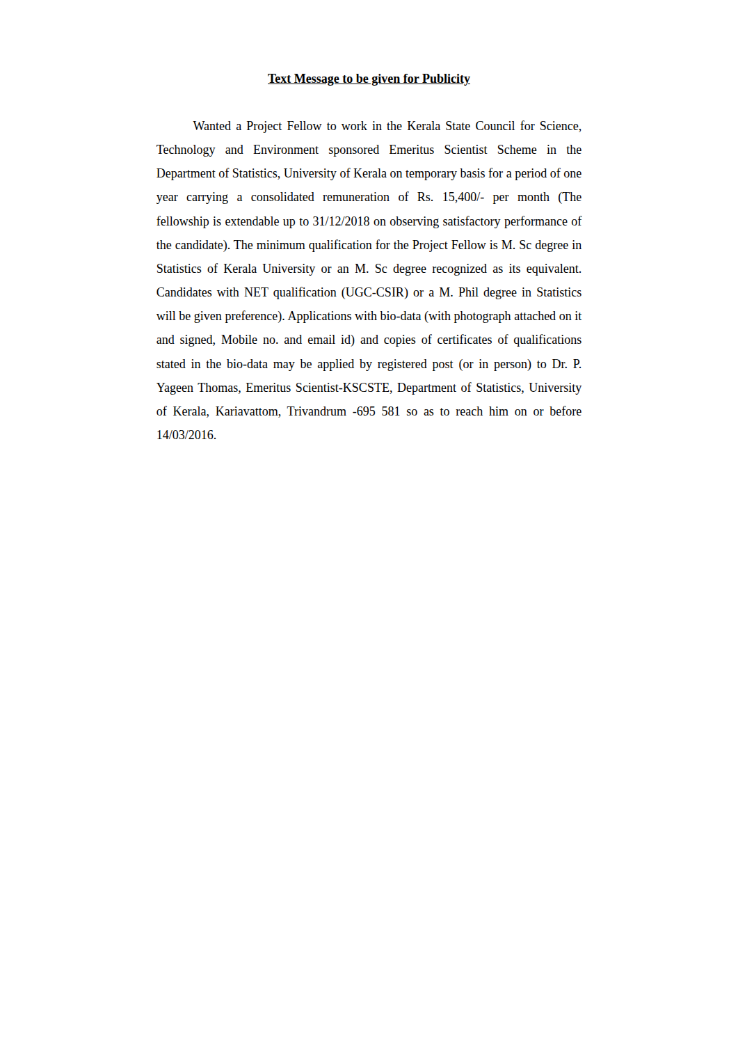Text Message to be given for Publicity
Wanted a Project Fellow to work in the Kerala State Council for Science, Technology and Environment sponsored Emeritus Scientist Scheme in the Department of Statistics, University of Kerala on temporary basis for a period of one year carrying a consolidated remuneration of Rs. 15,400/- per month (The fellowship is extendable up to 31/12/2018 on observing satisfactory performance of the candidate). The minimum qualification for the Project Fellow is M. Sc degree in Statistics of Kerala University or an M. Sc degree recognized as its equivalent. Candidates with NET qualification (UGC-CSIR) or a M. Phil degree in Statistics will be given preference). Applications with bio-data (with photograph attached on it and signed, Mobile no. and email id) and copies of certificates of qualifications stated in the bio-data may be applied by registered post (or in person) to Dr. P. Yageen Thomas, Emeritus Scientist-KSCSTE, Department of Statistics, University of Kerala, Kariavattom, Trivandrum -695 581 so as to reach him on or before 14/03/2016.